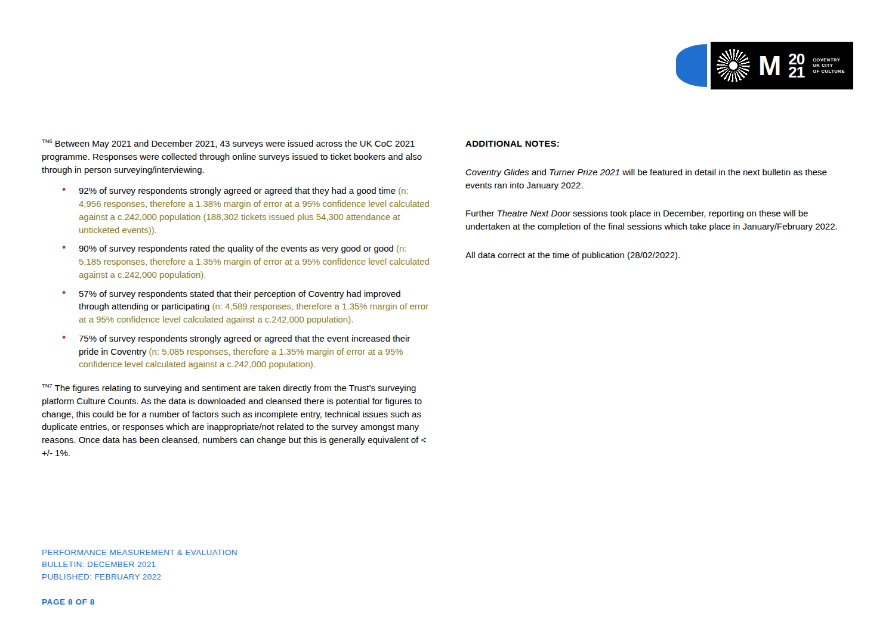M
20
21
Coventry
UK City
of Culture
TN6 Between May 2021 and December 2021, 43 surveys were issued across the UK CoC 2021 programme. Responses were collected through online surveys issued to ticket bookers and also through in person surveying/interviewing.
92% of survey respondents strongly agreed or agreed that they had a good time (n: 4,956 responses, therefore a 1.38% margin of error at a 95% confidence level calculated against a c.242,000 population (188,302 tickets issued plus 54,300 attendance at unticketed events)).
90% of survey respondents rated the quality of the events as very good or good (n: 5,185 responses, therefore a 1.35% margin of error at a 95% confidence level calculated against a c.242,000 population).
57% of survey respondents stated that their perception of Coventry had improved through attending or participating (n: 4,589 responses, therefore a 1.35% margin of error at a 95% confidence level calculated against a c.242,000 population).
75% of survey respondents strongly agreed or agreed that the event increased their pride in Coventry (n: 5,085 responses, therefore a 1.35% margin of error at a 95% confidence level calculated against a c.242,000 population).
TN7 The figures relating to surveying and sentiment are taken directly from the Trust’s surveying platform Culture Counts. As the data is downloaded and cleansed there is potential for figures to change, this could be for a number of factors such as incomplete entry, technical issues such as duplicate entries, or responses which are inappropriate/not related to the survey amongst many reasons. Once data has been cleansed, numbers can change but this is generally equivalent of < +/- 1%.
ADDITIONAL NOTES:
Coventry Glides and Turner Prize 2021 will be featured in detail in the next bulletin as these events ran into January 2022.
Further Theatre Next Door sessions took place in December, reporting on these will be undertaken at the completion of the final sessions which take place in January/February 2022.
All data correct at the time of publication (28/02/2022).
PERFORMANCE MEASUREMENT & EVALUATION
BULLETIN: DECEMBER 2021
PUBLISHED: FEBRUARY 2022
PAGE 8 OF 8